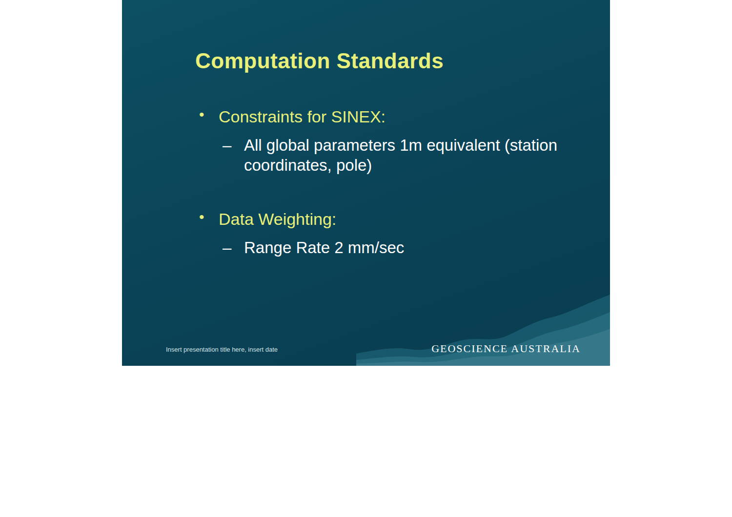Computation Standards
Constraints for SINEX:
All global parameters 1m equivalent (station coordinates, pole)
Data Weighting:
Range Rate 2 mm/sec
Insert presentation title here, insert date
GEOSCIENCE AUSTRALIA